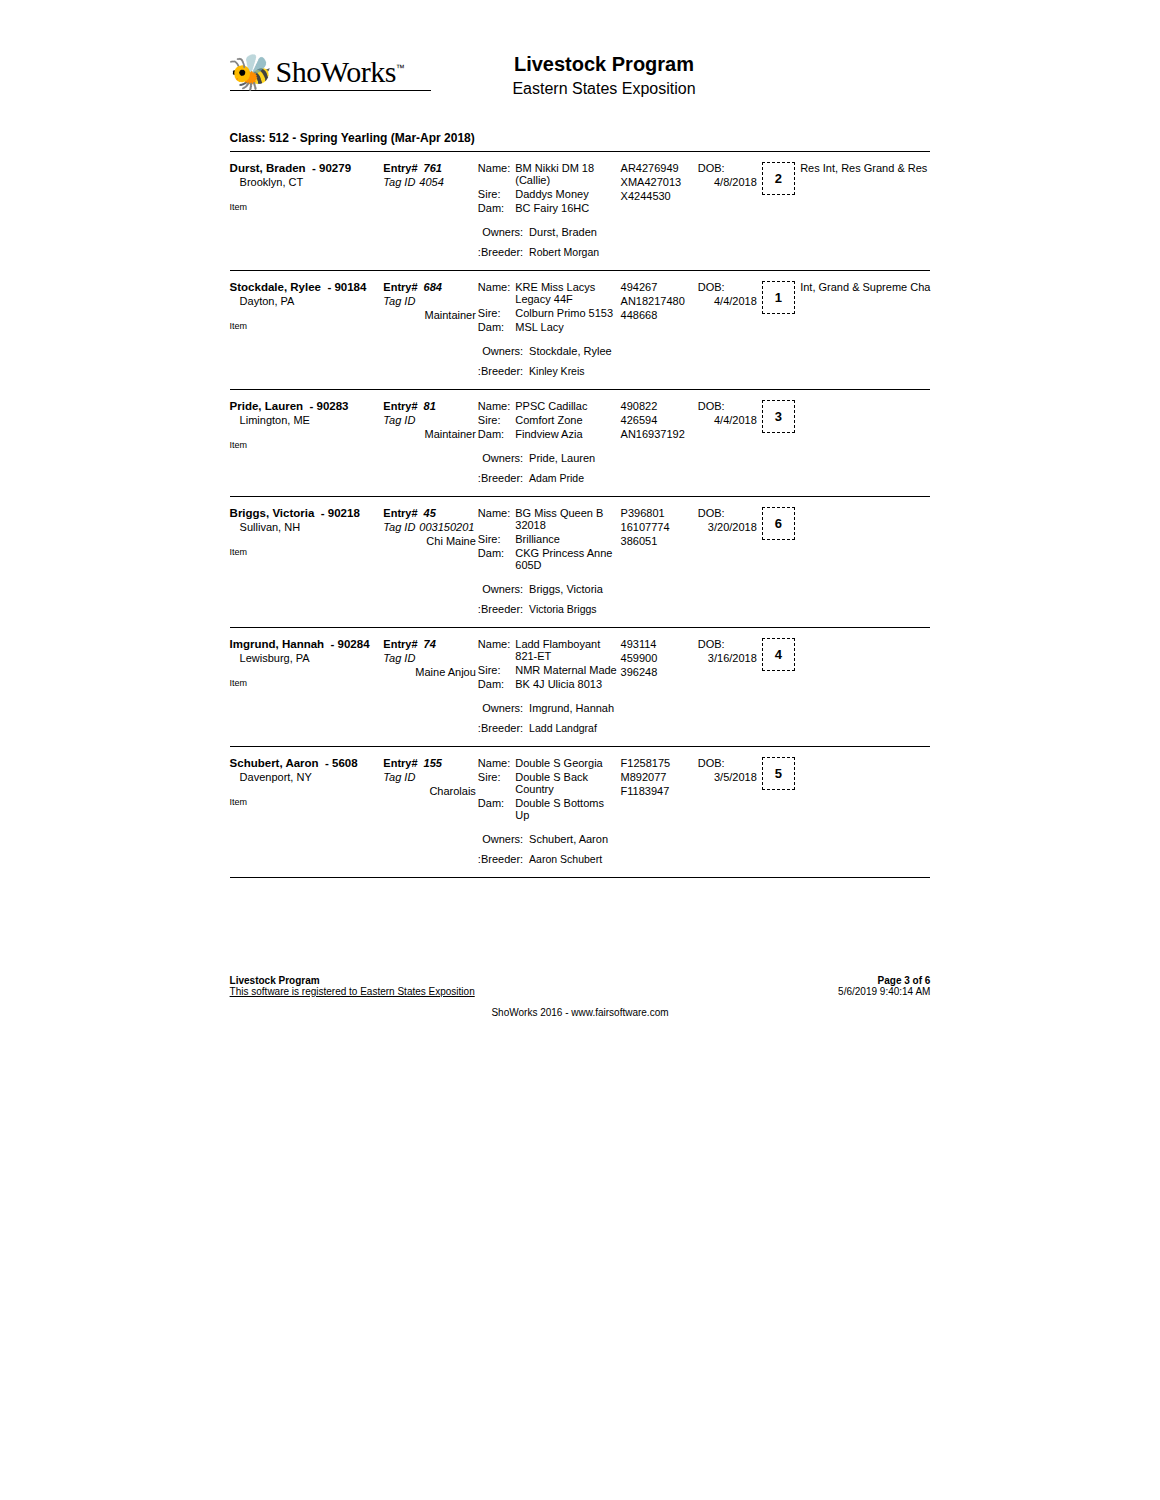🐝 ShoWorks™
Livestock Program
Eastern States Exposition
Class: 512 - Spring Yearling (Mar-Apr 2018)
| Durst, Braden - 90279 Brooklyn, CT Item | Entry# 761 Tag ID 4054 | Name: BM Nikki DM 18 (Callie) Sire: Daddys Money Dam: BC Fairy 16HC Owners: Durst, Braden :Breeder: Robert Morgan | AR4276949 XMA427013 X4244530 | DOB: 4/8/2018 | 2 | Res Int, Res Grand & Res |
| Stockdale, Rylee - 90184 Dayton, PA Item | Entry# 684 Tag ID Maintainer | Name: KRE Miss Lacys Legacy 44F Sire: Colburn Primo 5153 Dam: MSL Lacy Owners: Stockdale, Rylee :Breeder: Kinley Kreis | 494267 AN18217480 448668 | DOB: 4/4/2018 | 1 | Int, Grand & Supreme Cha |
| Pride, Lauren - 90283 Limington, ME Item | Entry# 81 Tag ID Maintainer | Name: PPSC Cadillac Sire: Comfort Zone Dam: Findview Azia Owners: Pride, Lauren :Breeder: Adam Pride | 490822 426594 AN16937192 | DOB: 4/4/2018 | 3 | |
| Briggs, Victoria - 90218 Sullivan, NH Item | Entry# 45 Tag ID 003150201 Chi Maine | Name: BG Miss Queen B 32018 Sire: Brilliance Dam: CKG Princess Anne 605D Owners: Briggs, Victoria :Breeder: Victoria Briggs | P396801 16107774 386051 | DOB: 3/20/2018 | 6 | |
| Imgrund, Hannah - 90284 Lewisburg, PA Item | Entry# 74 Tag ID Maine Anjou | Name: Ladd Flamboyant 821-ET Sire: NMR Maternal Made Dam: BK 4J Ulicia 8013 Owners: Imgrund, Hannah :Breeder: Ladd Landgraf | 493114 459900 396248 | DOB: 3/16/2018 | 4 | |
| Schubert, Aaron - 5608 Davenport, NY Item | Entry# 155 Tag ID Charolais | Name: Double S Georgia Sire: Double S Back Country Dam: Double S Bottoms Up Owners: Schubert, Aaron :Breeder: Aaron Schubert | F1258175 M892077 F1183947 | DOB: 3/5/2018 | 5 | |
Livestock Program
Page 3 of 6
This software is registered to Eastern States Exposition
5/6/2019 9:40:14 AM
ShoWorks 2016 - www.fairsoftware.com